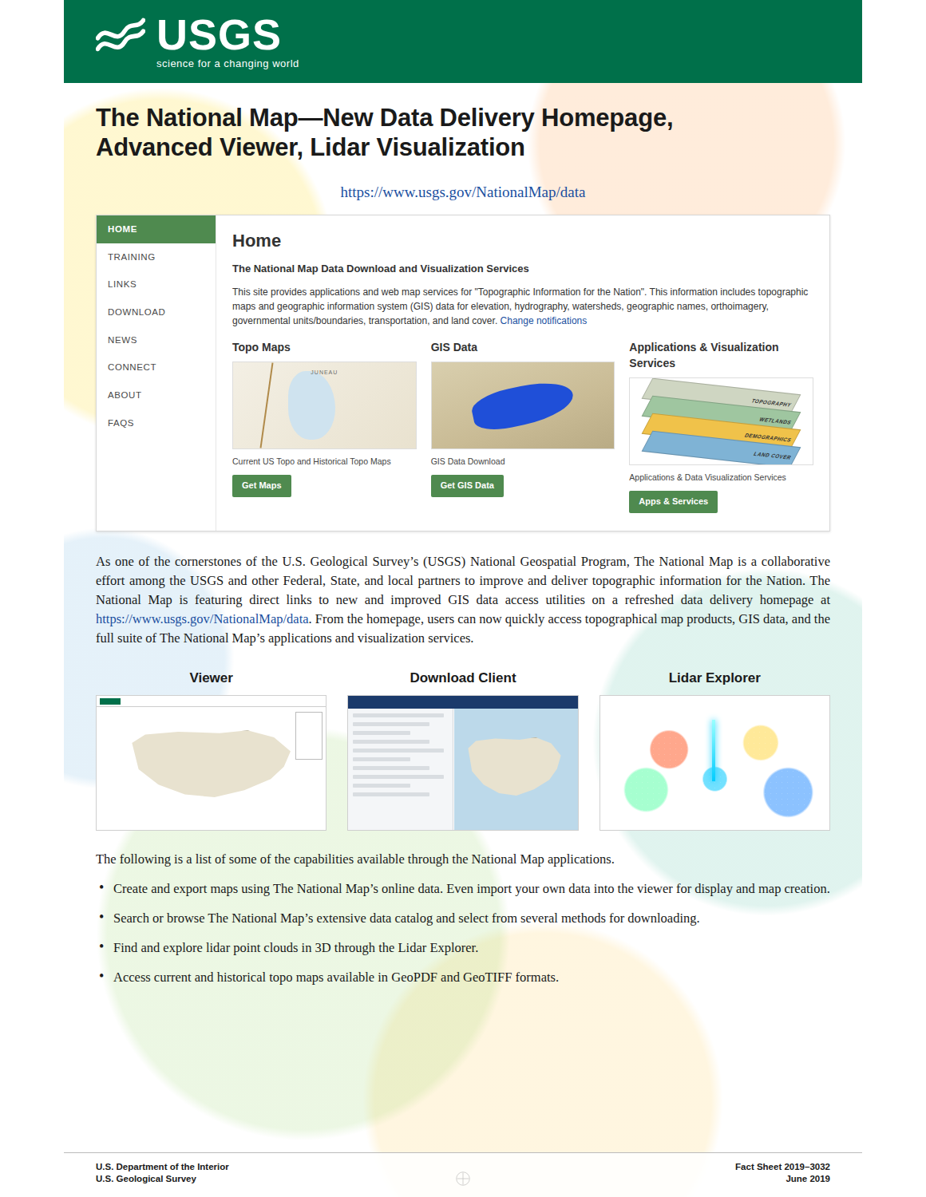USGS science for a changing world
The National Map—New Data Delivery Homepage,
Advanced Viewer, Lidar Visualization
https://www.usgs.gov/NationalMap/data
HOME
TRAINING
LINKS
DOWNLOAD
NEWS
CONNECT
ABOUT
FAQS
Home
The National Map Data Download and Visualization Services
This site provides applications and web map services for "Topographic Information for the Nation". This information includes topographic maps and geographic information system (GIS) data for elevation, hydrography, watersheds, geographic names, orthoimagery, governmental units/boundaries, transportation, and land cover. Change notifications
Topo Maps
Current US Topo and Historical Topo Maps
Get Maps
GIS Data
GIS Data Download
Get GIS Data
Applications & Visualization Services
TOPOGRAPHY
WETLANDS
DEMOGRAPHICS
LAND COVER
Applications & Data Visualization Services
Apps & Services
As one of the cornerstones of the U.S. Geological Survey’s (USGS) National Geospatial Program, The National Map is a collaborative effort among the USGS and other Federal, State, and local partners to improve and deliver topographic information for the Nation. The National Map is featuring direct links to new and improved GIS data access utilities on a refreshed data delivery homepage at https://www.usgs.gov/NationalMap/data. From the homepage, users can now quickly access topographical map products, GIS data, and the full suite of The National Map’s applications and visualization services.
Viewer
Download Client
Lidar Explorer
The following is a list of some of the capabilities available through the National Map applications.
Create and export maps using The National Map’s online data. Even import your own data into the viewer for display and map creation.
Search or browse The National Map’s extensive data catalog and select from several methods for downloading.
Find and explore lidar point clouds in 3D through the Lidar Explorer.
Access current and historical topo maps available in GeoPDF and GeoTIFF formats.
U.S. Department of the Interior
U.S. Geological Survey
Fact Sheet 2019–3032
June 2019